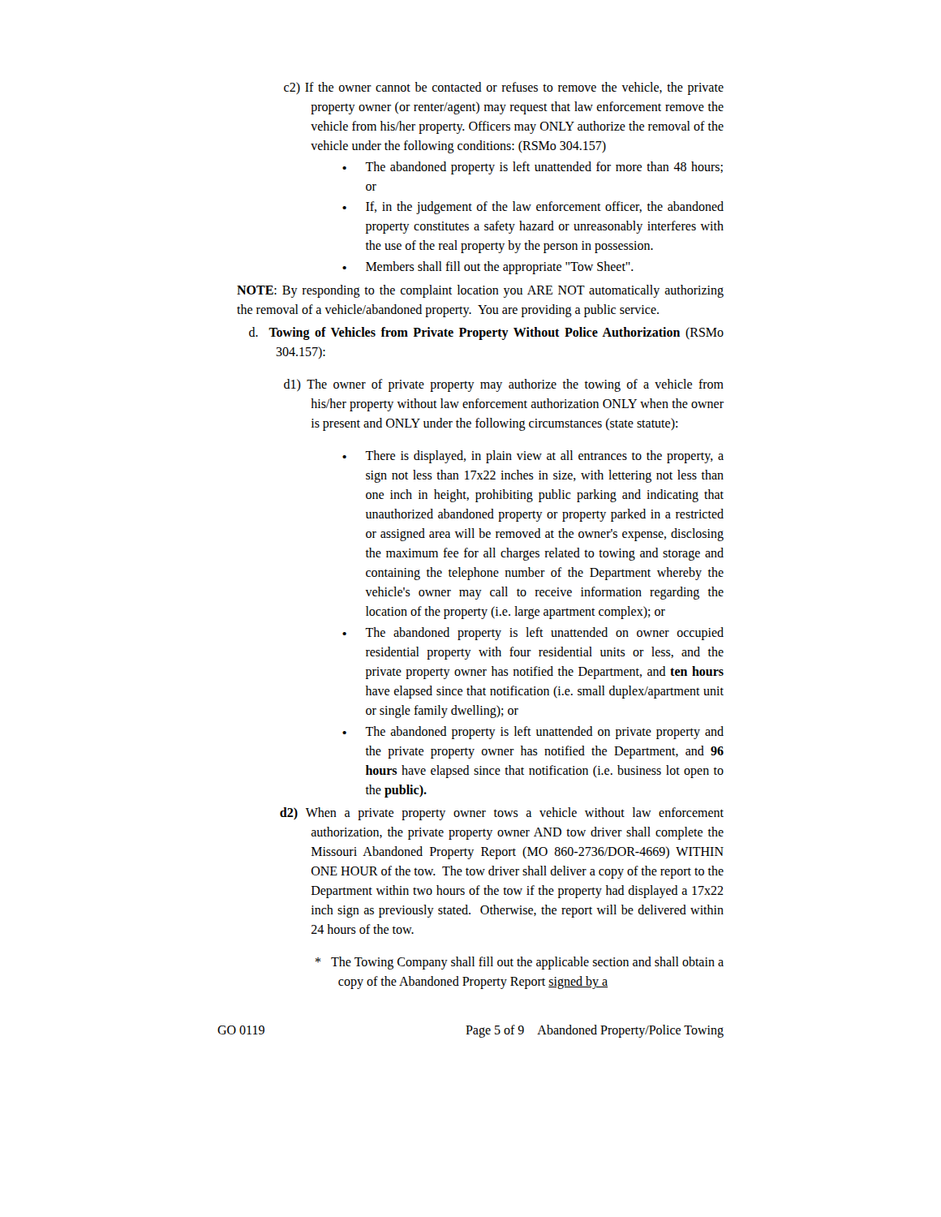c2) If the owner cannot be contacted or refuses to remove the vehicle, the private property owner (or renter/agent) may request that law enforcement remove the vehicle from his/her property. Officers may ONLY authorize the removal of the vehicle under the following conditions: (RSMo 304.157)
The abandoned property is left unattended for more than 48 hours; or
If, in the judgement of the law enforcement officer, the abandoned property constitutes a safety hazard or unreasonably interferes with the use of the real property by the person in possession.
Members shall fill out the appropriate "Tow Sheet".
NOTE: By responding to the complaint location you ARE NOT automatically authorizing the removal of a vehicle/abandoned property. You are providing a public service.
d. Towing of Vehicles from Private Property Without Police Authorization (RSMo 304.157):
d1) The owner of private property may authorize the towing of a vehicle from his/her property without law enforcement authorization ONLY when the owner is present and ONLY under the following circumstances (state statute):
There is displayed, in plain view at all entrances to the property, a sign not less than 17x22 inches in size, with lettering not less than one inch in height, prohibiting public parking and indicating that unauthorized abandoned property or property parked in a restricted or assigned area will be removed at the owner's expense, disclosing the maximum fee for all charges related to towing and storage and containing the telephone number of the Department whereby the vehicle's owner may call to receive information regarding the location of the property (i.e. large apartment complex); or
The abandoned property is left unattended on owner occupied residential property with four residential units or less, and the private property owner has notified the Department, and ten hours have elapsed since that notification (i.e. small duplex/apartment unit or single family dwelling); or
The abandoned property is left unattended on private property and the private property owner has notified the Department, and 96 hours have elapsed since that notification (i.e. business lot open to the public).
d2) When a private property owner tows a vehicle without law enforcement authorization, the private property owner AND tow driver shall complete the Missouri Abandoned Property Report (MO 860-2736/DOR-4669) WITHIN ONE HOUR of the tow. The tow driver shall deliver a copy of the report to the Department within two hours of the tow if the property had displayed a 17x22 inch sign as previously stated. Otherwise, the report will be delivered within 24 hours of the tow.
* The Towing Company shall fill out the applicable section and shall obtain a copy of the Abandoned Property Report signed by a
GO 0119 Page 5 of 9 Abandoned Property/Police Towing